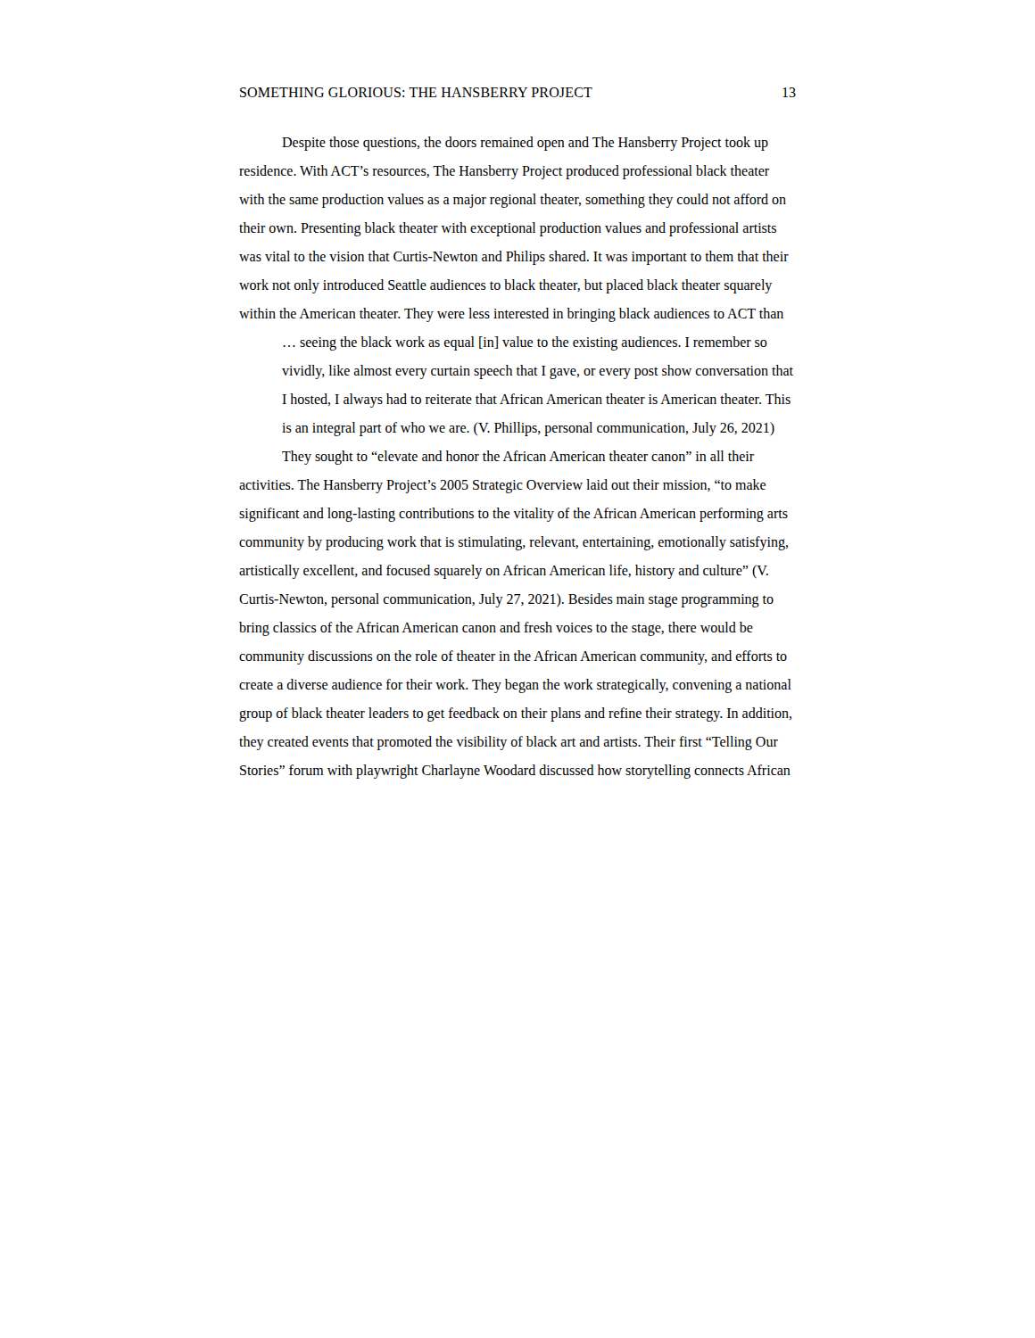Something Glorious: The Hansberry Project 13
Despite those questions, the doors remained open and The Hansberry Project took up residence. With ACT’s resources, The Hansberry Project produced professional black theater with the same production values as a major regional theater, something they could not afford on their own. Presenting black theater with exceptional production values and professional artists was vital to the vision that Curtis-Newton and Philips shared. It was important to them that their work not only introduced Seattle audiences to black theater, but placed black theater squarely within the American theater. They were less interested in bringing black audiences to ACT than
… seeing the black work as equal [in] value to the existing audiences. I remember so vividly, like almost every curtain speech that I gave, or every post show conversation that I hosted, I always had to reiterate that African American theater is American theater. This is an integral part of who we are. (V. Phillips, personal communication, July 26, 2021)
They sought to “elevate and honor the African American theater canon” in all their activities. The Hansberry Project’s 2005 Strategic Overview laid out their mission, “to make significant and long-lasting contributions to the vitality of the African American performing arts community by producing work that is stimulating, relevant, entertaining, emotionally satisfying, artistically excellent, and focused squarely on African American life, history and culture” (V. Curtis-Newton, personal communication, July 27, 2021). Besides main stage programming to bring classics of the African American canon and fresh voices to the stage, there would be community discussions on the role of theater in the African American community, and efforts to create a diverse audience for their work. They began the work strategically, convening a national group of black theater leaders to get feedback on their plans and refine their strategy. In addition, they created events that promoted the visibility of black art and artists. Their first “Telling Our Stories” forum with playwright Charlayne Woodard discussed how storytelling connects African